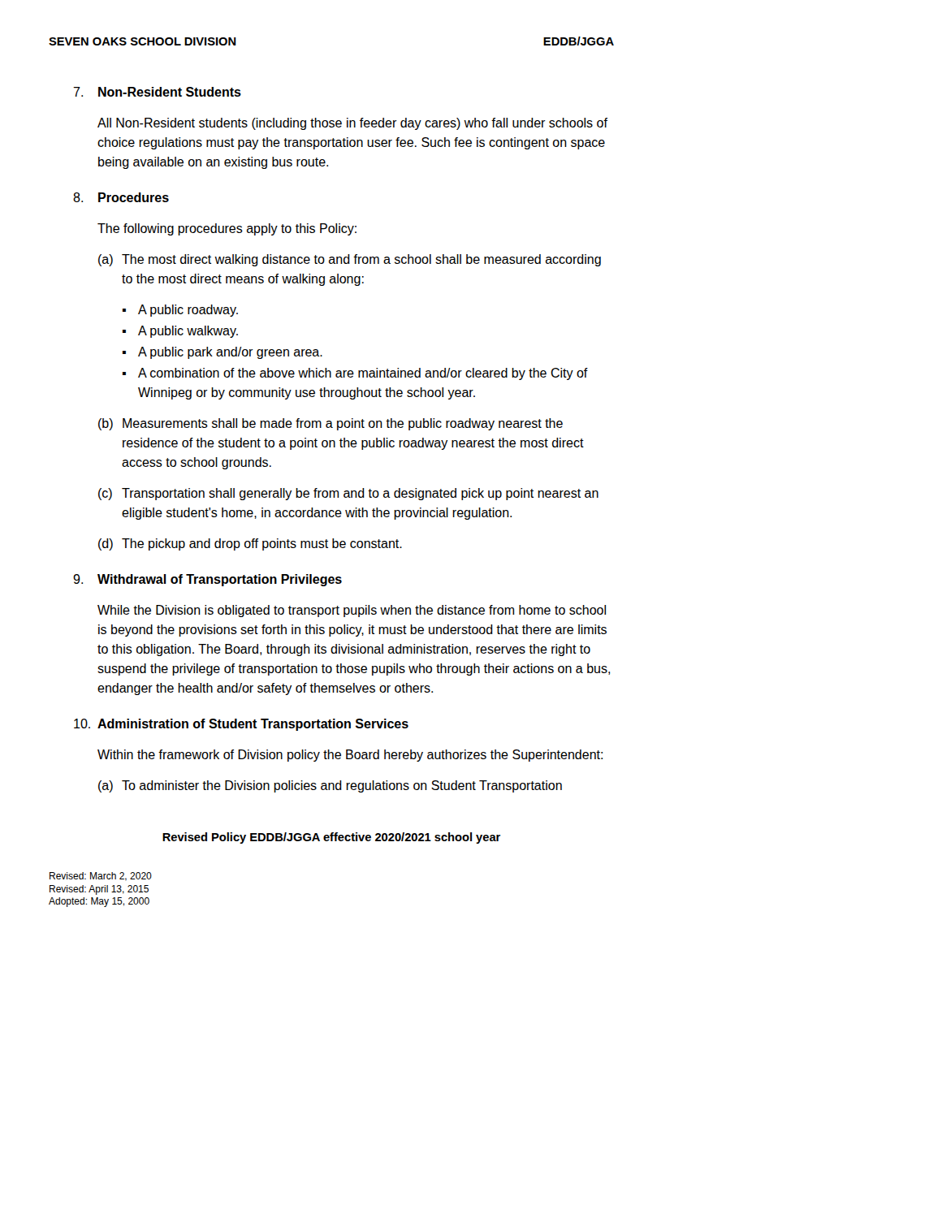SEVEN OAKS SCHOOL DIVISION EDDB/JGGA
7.
Non-Resident Students
All Non-Resident students (including those in feeder day cares) who fall under schools of choice regulations must pay the transportation user fee. Such fee is contingent on space being available on an existing bus route.
8.
Procedures
The following procedures apply to this Policy:
(a)
The most direct walking distance to and from a school shall be measured according to the most direct means of walking along:
A public roadway.
A public walkway.
A public park and/or green area.
A combination of the above which are maintained and/or cleared by the City of Winnipeg or by community use throughout the school year.
(b)
Measurements shall be made from a point on the public roadway nearest the residence of the student to a point on the public roadway nearest the most direct access to school grounds.
(c)
Transportation shall generally be from and to a designated pick up point nearest an eligible student's home, in accordance with the provincial regulation.
(d)
The pickup and drop off points must be constant.
9.
Withdrawal of Transportation Privileges
While the Division is obligated to transport pupils when the distance from home to school is beyond the provisions set forth in this policy, it must be understood that there are limits to this obligation. The Board, through its divisional administration, reserves the right to suspend the privilege of transportation to those pupils who through their actions on a bus, endanger the health and/or safety of themselves or others.
10.
Administration of Student Transportation Services
Within the framework of Division policy the Board hereby authorizes the Superintendent:
(a)
To administer the Division policies and regulations on Student Transportation
Revised Policy EDDB/JGGA effective 2020/2021 school year
Revised: March 2, 2020
Revised: April 13, 2015
Adopted: May 15, 2000